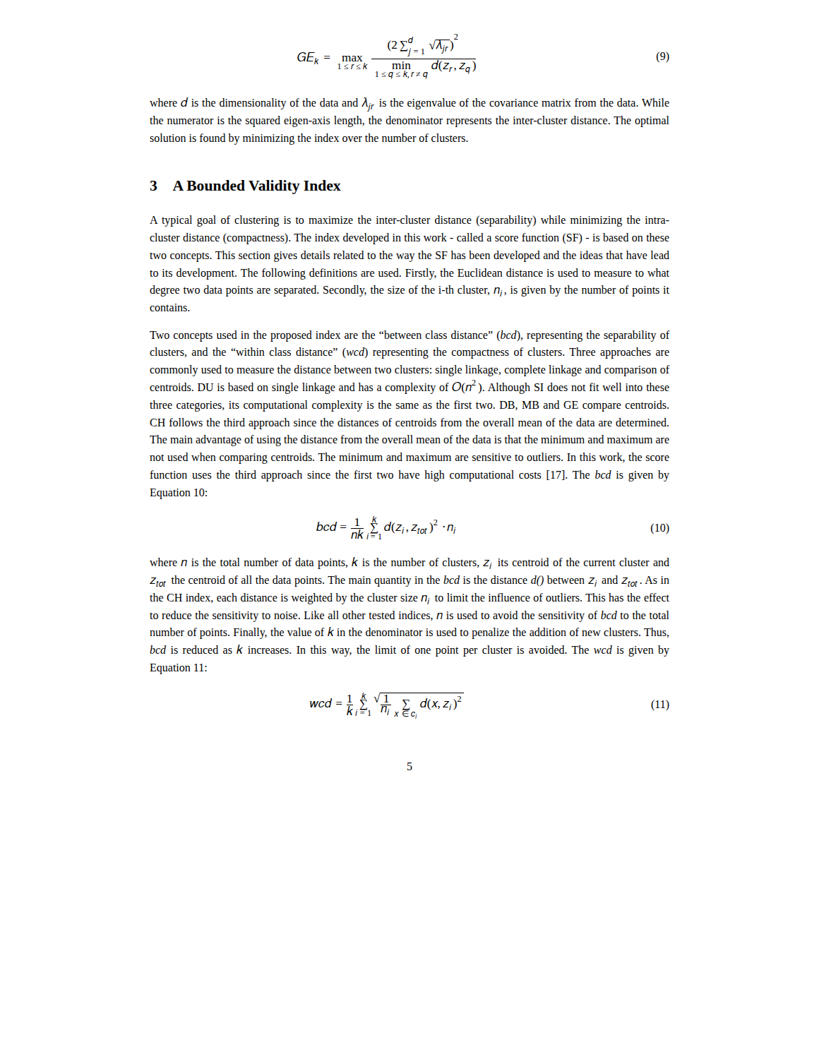GEk = max 1≤r≤k ( 2 ∑ j=1 d λjr ) 2 min 1≤q≤k,r≠q d(zr,zq)
(9)
where d is the dimensionality of the data and λjr is the eigenvalue of the covariance matrix from the data. While the numerator is the squared eigen-axis length, the denominator represents the inter-cluster distance. The optimal solution is found by minimizing the index over the number of clusters.
3 A Bounded Validity Index
A typical goal of clustering is to maximize the inter-cluster distance (separability) while minimizing the intra-cluster distance (compactness). The index developed in this work - called a score function (SF) - is based on these two concepts. This section gives details related to the way the SF has been developed and the ideas that have lead to its development. The following definitions are used. Firstly, the Euclidean distance is used to measure to what degree two data points are separated. Secondly, the size of the i-th cluster, ni, is given by the number of points it contains.
Two concepts used in the proposed index are the “between class distance” (bcd), representing the separability of clusters, and the “within class distance” (wcd) representing the compactness of clusters. Three approaches are commonly used to measure the distance between two clusters: single linkage, complete linkage and comparison of centroids. DU is based on single linkage and has a complexity of O(n2). Although SI does not fit well into these three categories, its computational complexity is the same as the first two. DB, MB and GE compare centroids. CH follows the third approach since the distances of centroids from the overall mean of the data are determined. The main advantage of using the distance from the overall mean of the data is that the minimum and maximum are not used when comparing centroids. The minimum and maximum are sensitive to outliers. In this work, the score function uses the third approach since the first two have high computational costs [17]. The bcd is given by Equation 10:
bcd = 1nk ∑ i=1 k d(zi,ztot)2 ⋅ ni
(10)
where n is the total number of data points, k is the number of clusters, zi its centroid of the current cluster and ztot the centroid of all the data points. The main quantity in the bcd is the distance d() between zi and ztot. As in the CH index, each distance is weighted by the cluster size ni to limit the influence of outliers. This has the effect to reduce the sensitivity to noise. Like all other tested indices, n is used to avoid the sensitivity of bcd to the total number of points. Finally, the value of k in the denominator is used to penalize the addition of new clusters. Thus, bcd is reduced as k increases. In this way, the limit of one point per cluster is avoided. The wcd is given by Equation 11:
wcd = 1k ∑ i=1 k 1ni ∑ x∈ci d(x,zi)2
(11)
5